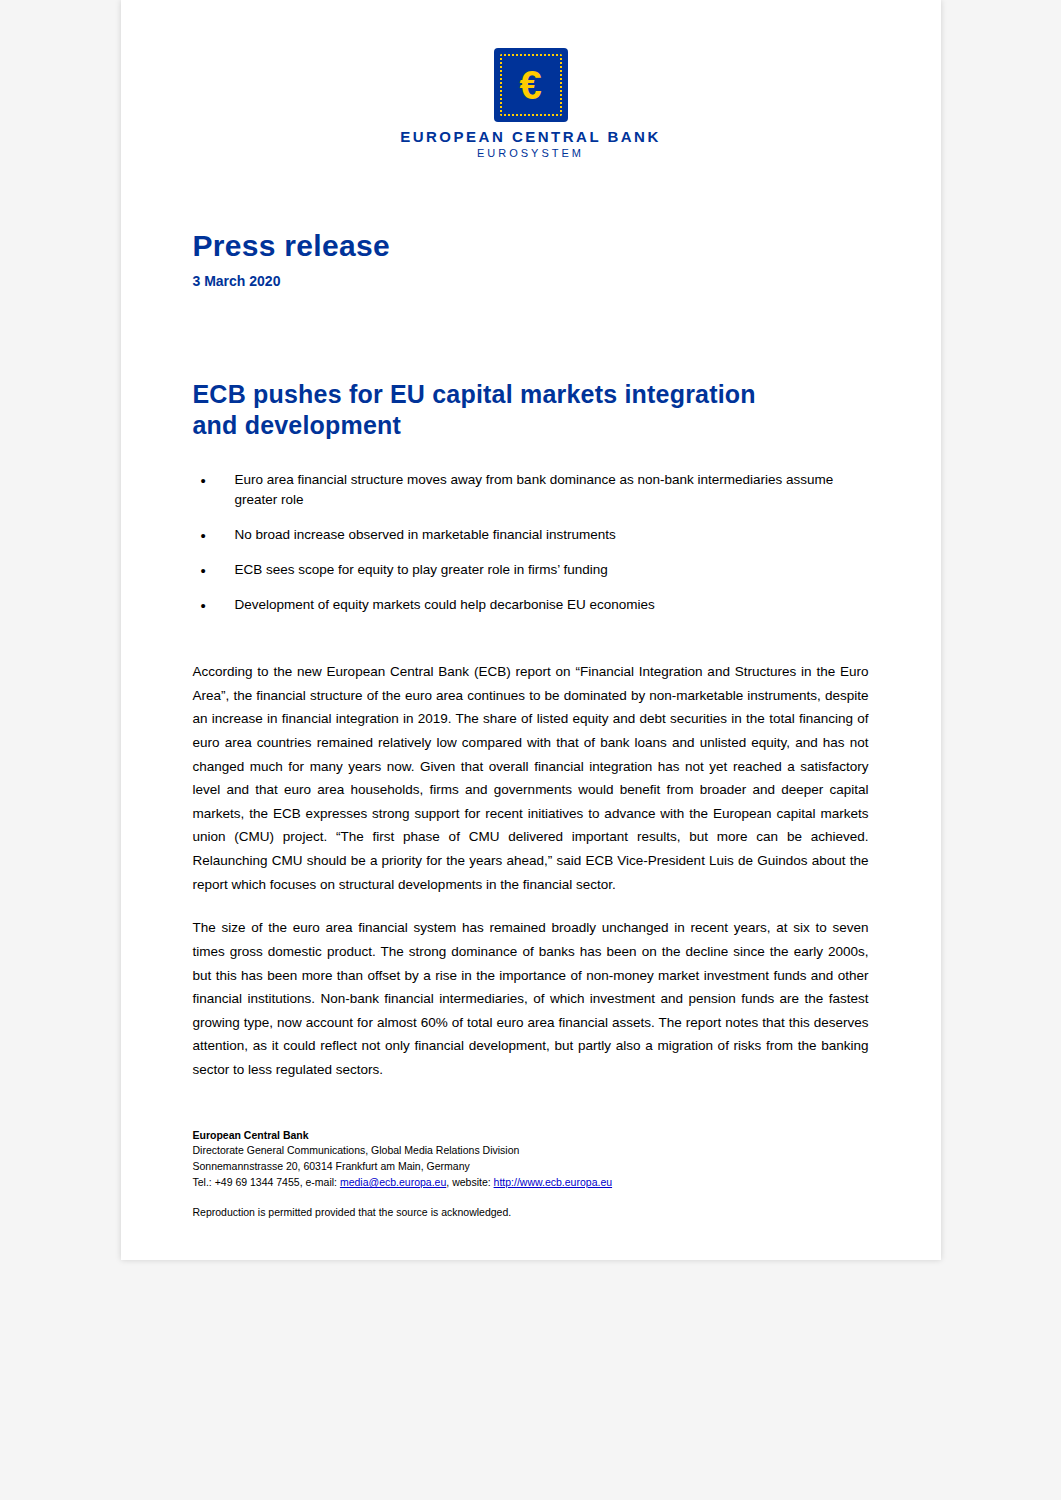EUROPEAN CENTRAL BANK
EUROSYSTEM
Press release
3 March 2020
ECB pushes for EU capital markets integration
and development
Euro area financial structure moves away from bank dominance as non-bank intermediaries assume greater role
No broad increase observed in marketable financial instruments
ECB sees scope for equity to play greater role in firms’ funding
Development of equity markets could help decarbonise EU economies
According to the new European Central Bank (ECB) report on “Financial Integration and Structures in the Euro Area”, the financial structure of the euro area continues to be dominated by non-marketable instruments, despite an increase in financial integration in 2019. The share of listed equity and debt securities in the total financing of euro area countries remained relatively low compared with that of bank loans and unlisted equity, and has not changed much for many years now. Given that overall financial integration has not yet reached a satisfactory level and that euro area households, firms and governments would benefit from broader and deeper capital markets, the ECB expresses strong support for recent initiatives to advance with the European capital markets union (CMU) project. “The first phase of CMU delivered important results, but more can be achieved. Relaunching CMU should be a priority for the years ahead,” said ECB Vice-President Luis de Guindos about the report which focuses on structural developments in the financial sector.
The size of the euro area financial system has remained broadly unchanged in recent years, at six to seven times gross domestic product. The strong dominance of banks has been on the decline since the early 2000s, but this has been more than offset by a rise in the importance of non-money market investment funds and other financial institutions. Non-bank financial intermediaries, of which investment and pension funds are the fastest growing type, now account for almost 60% of total euro area financial assets. The report notes that this deserves attention, as it could reflect not only financial development, but partly also a migration of risks from the banking sector to less regulated sectors.
European Central Bank
Directorate General Communications, Global Media Relations Division
Sonnemannstrasse 20, 60314 Frankfurt am Main, Germany
Tel.: +49 69 1344 7455, e-mail: media@ecb.europa.eu, website: http://www.ecb.europa.eu
Reproduction is permitted provided that the source is acknowledged.